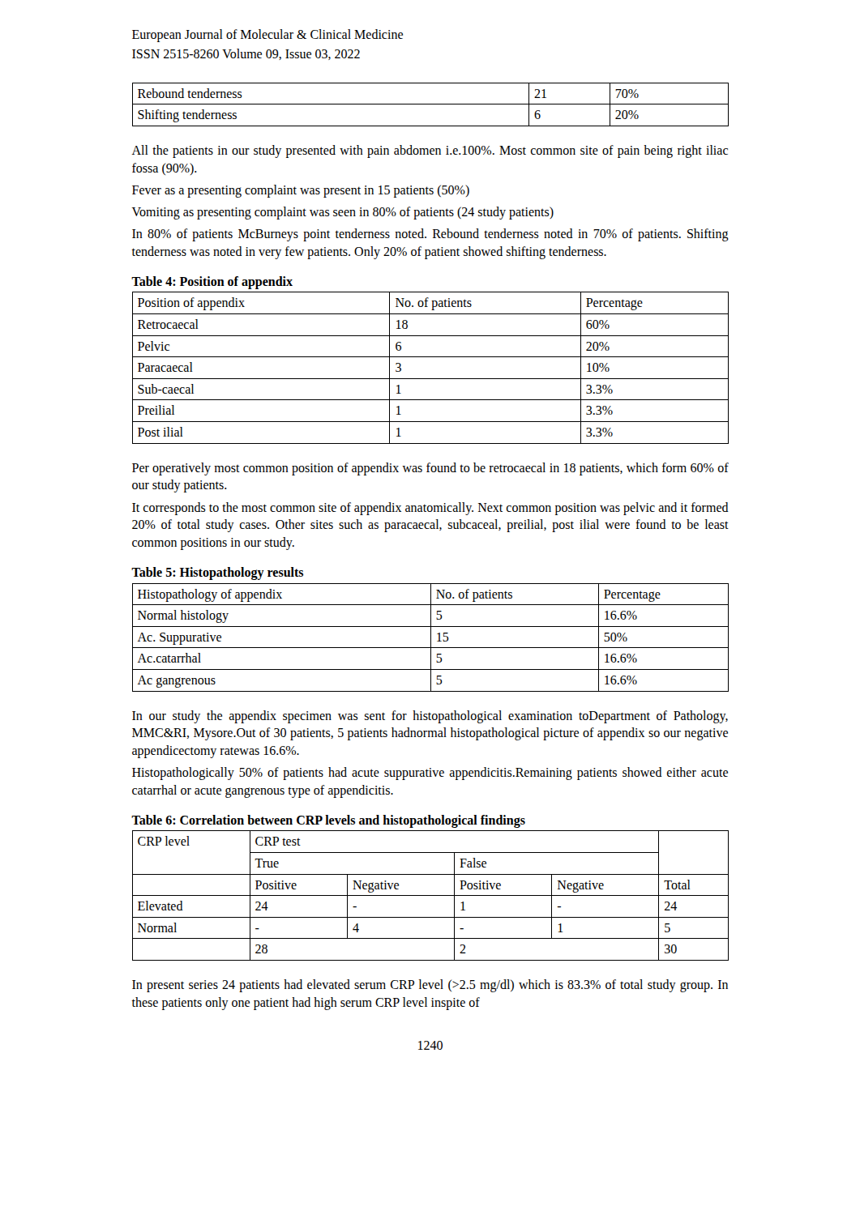European Journal of Molecular & Clinical Medicine
ISSN 2515-8260 Volume 09, Issue 03, 2022
| Rebound tenderness | 21 | 70% |
| Shifting tenderness | 6 | 20% |
All the patients in our study presented with pain abdomen i.e.100%. Most common site of pain being right iliac fossa (90%).
Fever as a presenting complaint was present in 15 patients (50%)
Vomiting as presenting complaint was seen in 80% of patients (24 study patients)
In 80% of patients McBurneys point tenderness noted. Rebound tenderness noted in 70% of patients. Shifting tenderness was noted in very few patients. Only 20% of patient showed shifting tenderness.
Table 4: Position of appendix
| Position of appendix | No. of patients | Percentage |
| --- | --- | --- |
| Retrocaecal | 18 | 60% |
| Pelvic | 6 | 20% |
| Paracaecal | 3 | 10% |
| Sub-caecal | 1 | 3.3% |
| Preilial | 1 | 3.3% |
| Post ilial | 1 | 3.3% |
Per operatively most common position of appendix was found to be retrocaecal in 18 patients, which form 60% of our study patients.
It corresponds to the most common site of appendix anatomically. Next common position was pelvic and it formed 20% of total study cases. Other sites such as paracaecal, subcaceal, preilial, post ilial were found to be least common positions in our study.
Table 5: Histopathology results
| Histopathology of appendix | No. of patients | Percentage |
| --- | --- | --- |
| Normal histology | 5 | 16.6% |
| Ac. Suppurative | 15 | 50% |
| Ac.catarrhal | 5 | 16.6% |
| Ac gangrenous | 5 | 16.6% |
In our study the appendix specimen was sent for histopathological examination toDepartment of Pathology, MMC&RI, Mysore.Out of 30 patients, 5 patients hadnormal histopathological picture of appendix so our negative appendicectomy ratewas 16.6%.
Histopathologically 50% of patients had acute suppurative appendicitis.Remaining patients showed either acute catarrhal or acute gangrenous type of appendicitis.
Table 6: Correlation between CRP levels and histopathological findings
| CRP level | CRP test | |
| --- | --- | --- |
| True | False |
| | Positive | Negative | Positive | Negative | Total |
| Elevated | 24 | - | 1 | - | 24 |
| Normal | - | 4 | - | 1 | 5 |
| | 28 | 2 | 30 |
In present series 24 patients had elevated serum CRP level (>2.5 mg/dl) which is 83.3% of total study group. In these patients only one patient had high serum CRP level inspite of
1240